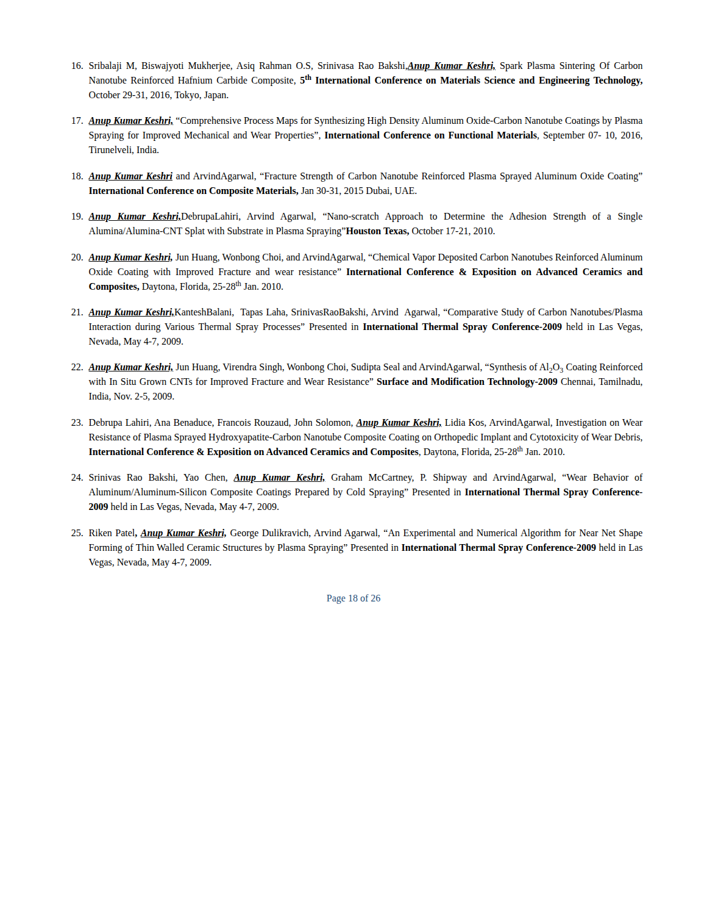Sribalaji M, Biswajyoti Mukherjee, Asiq Rahman O.S, Srinivasa Rao Bakshi,Anup Kumar Keshri, Spark Plasma Sintering Of Carbon Nanotube Reinforced Hafnium Carbide Composite, 5th International Conference on Materials Science and Engineering Technology, October 29-31, 2016, Tokyo, Japan.
Anup Kumar Keshri, “Comprehensive Process Maps for Synthesizing High Density Aluminum Oxide-Carbon Nanotube Coatings by Plasma Spraying for Improved Mechanical and Wear Properties”, International Conference on Functional Materials, September 07- 10, 2016, Tirunelveli, India.
Anup Kumar Keshri and ArvindAgarwal, “Fracture Strength of Carbon Nanotube Reinforced Plasma Sprayed Aluminum Oxide Coating” International Conference on Composite Materials, Jan 30-31, 2015 Dubai, UAE.
Anup Kumar Keshri, DebrupaLahiri, Arvind Agarwal, “Nano-scratch Approach to Determine the Adhesion Strength of a Single Alumina/Alumina-CNT Splat with Substrate in Plasma Spraying”Houston Texas, October 17-21, 2010.
Anup Kumar Keshri, Jun Huang, Wonbong Choi, and ArvindAgarwal, “Chemical Vapor Deposited Carbon Nanotubes Reinforced Aluminum Oxide Coating with Improved Fracture and wear resistance” International Conference & Exposition on Advanced Ceramics and Composites, Daytona, Florida, 25-28th Jan. 2010.
Anup Kumar Keshri, KanteshBalani, Tapas Laha, SrinivasRaoBakshi, Arvind Agarwal, “Comparative Study of Carbon Nanotubes/Plasma Interaction during Various Thermal Spray Processes” Presented in International Thermal Spray Conference-2009 held in Las Vegas, Nevada, May 4-7, 2009.
Anup Kumar Keshri, Jun Huang, Virendra Singh, Wonbong Choi, Sudipta Seal and ArvindAgarwal, “Synthesis of Al2O3 Coating Reinforced with In Situ Grown CNTs for Improved Fracture and Wear Resistance” Surface and Modification Technology-2009 Chennai, Tamilnadu, India, Nov. 2-5, 2009.
Debrupa Lahiri, Ana Benaduce, Francois Rouzaud, John Solomon, Anup Kumar Keshri, Lidia Kos, ArvindAgarwal, Investigation on Wear Resistance of Plasma Sprayed Hydroxyapatite-Carbon Nanotube Composite Coating on Orthopedic Implant and Cytotoxicity of Wear Debris, International Conference & Exposition on Advanced Ceramics and Composites, Daytona, Florida, 25-28th Jan. 2010.
Srinivas Rao Bakshi, Yao Chen, Anup Kumar Keshri, Graham McCartney, P. Shipway and ArvindAgarwal, “Wear Behavior of Aluminum/Aluminum-Silicon Composite Coatings Prepared by Cold Spraying” Presented in International Thermal Spray Conference-2009 held in Las Vegas, Nevada, May 4-7, 2009.
Riken Patel, Anup Kumar Keshri, George Dulikravich, Arvind Agarwal, “An Experimental and Numerical Algorithm for Near Net Shape Forming of Thin Walled Ceramic Structures by Plasma Spraying” Presented in International Thermal Spray Conference-2009 held in Las Vegas, Nevada, May 4-7, 2009.
Page 18 of 26